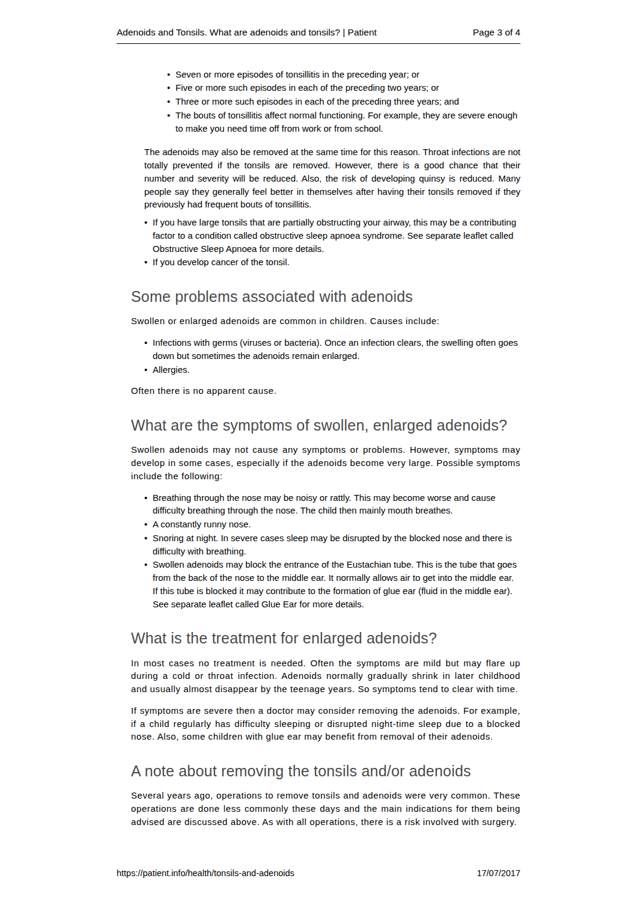Adenoids and Tonsils. What are adenoids and tonsils? | Patient
Page 3 of 4
Seven or more episodes of tonsillitis in the preceding year; or
Five or more such episodes in each of the preceding two years; or
Three or more such episodes in each of the preceding three years; and
The bouts of tonsillitis affect normal functioning. For example, they are severe enough to make you need time off from work or from school.
The adenoids may also be removed at the same time for this reason. Throat infections are not totally prevented if the tonsils are removed. However, there is a good chance that their number and severity will be reduced. Also, the risk of developing quinsy is reduced. Many people say they generally feel better in themselves after having their tonsils removed if they previously had frequent bouts of tonsillitis.
If you have large tonsils that are partially obstructing your airway, this may be a contributing factor to a condition called obstructive sleep apnoea syndrome. See separate leaflet called Obstructive Sleep Apnoea for more details.
If you develop cancer of the tonsil.
Some problems associated with adenoids
Swollen or enlarged adenoids are common in children. Causes include:
Infections with germs (viruses or bacteria). Once an infection clears, the swelling often goes down but sometimes the adenoids remain enlarged.
Allergies.
Often there is no apparent cause.
What are the symptoms of swollen, enlarged adenoids?
Swollen adenoids may not cause any symptoms or problems. However, symptoms may develop in some cases, especially if the adenoids become very large. Possible symptoms include the following:
Breathing through the nose may be noisy or rattly. This may become worse and cause difficulty breathing through the nose. The child then mainly mouth breathes.
A constantly runny nose.
Snoring at night. In severe cases sleep may be disrupted by the blocked nose and there is difficulty with breathing.
Swollen adenoids may block the entrance of the Eustachian tube. This is the tube that goes from the back of the nose to the middle ear. It normally allows air to get into the middle ear. If this tube is blocked it may contribute to the formation of glue ear (fluid in the middle ear). See separate leaflet called Glue Ear for more details.
What is the treatment for enlarged adenoids?
In most cases no treatment is needed. Often the symptoms are mild but may flare up during a cold or throat infection. Adenoids normally gradually shrink in later childhood and usually almost disappear by the teenage years. So symptoms tend to clear with time.
If symptoms are severe then a doctor may consider removing the adenoids. For example, if a child regularly has difficulty sleeping or disrupted night-time sleep due to a blocked nose. Also, some children with glue ear may benefit from removal of their adenoids.
A note about removing the tonsils and/or adenoids
Several years ago, operations to remove tonsils and adenoids were very common. These operations are done less commonly these days and the main indications for them being advised are discussed above. As with all operations, there is a risk involved with surgery.
https://patient.info/health/tonsils-and-adenoids
17/07/2017